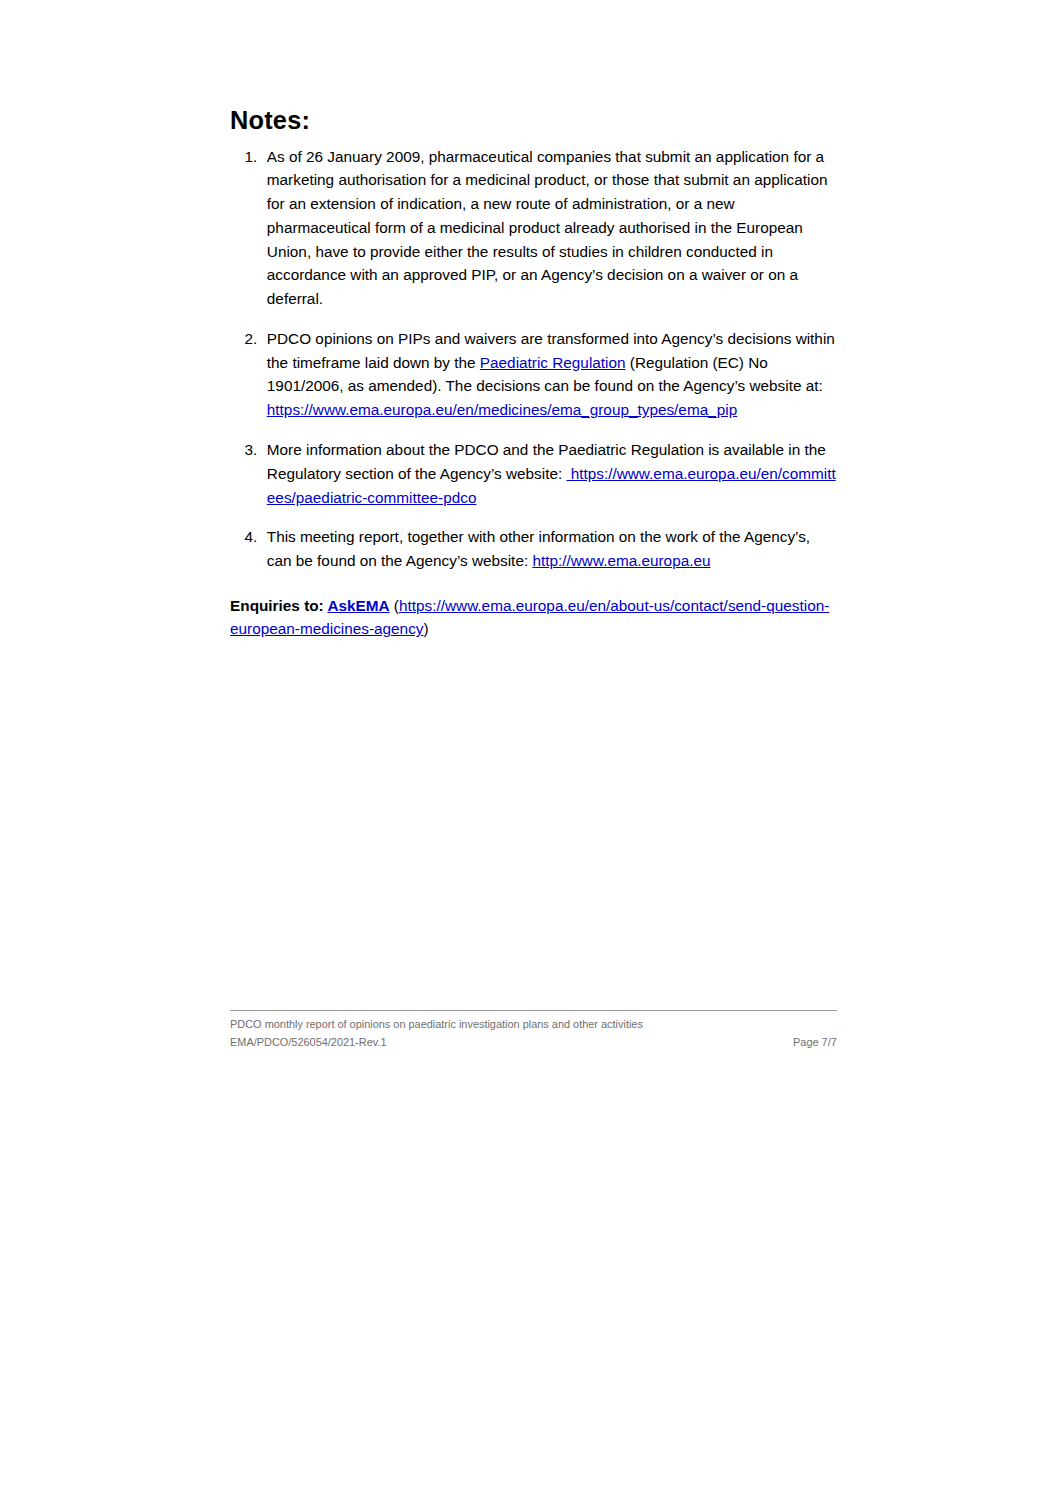Notes:
As of 26 January 2009, pharmaceutical companies that submit an application for a marketing authorisation for a medicinal product, or those that submit an application for an extension of indication, a new route of administration, or a new pharmaceutical form of a medicinal product already authorised in the European Union, have to provide either the results of studies in children conducted in accordance with an approved PIP, or an Agency’s decision on a waiver or on a deferral.
PDCO opinions on PIPs and waivers are transformed into Agency’s decisions within the timeframe laid down by the Paediatric Regulation (Regulation (EC) No 1901/2006, as amended). The decisions can be found on the Agency’s website at:
https://www.ema.europa.eu/en/medicines/ema_group_types/ema_pip
More information about the PDCO and the Paediatric Regulation is available in the Regulatory section of the Agency’s website: https://www.ema.europa.eu/en/committees/paediatric-committee-pdco
This meeting report, together with other information on the work of the Agency’s, can be found on the Agency’s website: http://www.ema.europa.eu
Enquiries to: AskEMA (https://www.ema.europa.eu/en/about-us/contact/send-question-european-medicines-agency)
PDCO monthly report of opinions on paediatric investigation plans and other activities
EMA/PDCO/526054/2021-Rev.1 Page 7/7